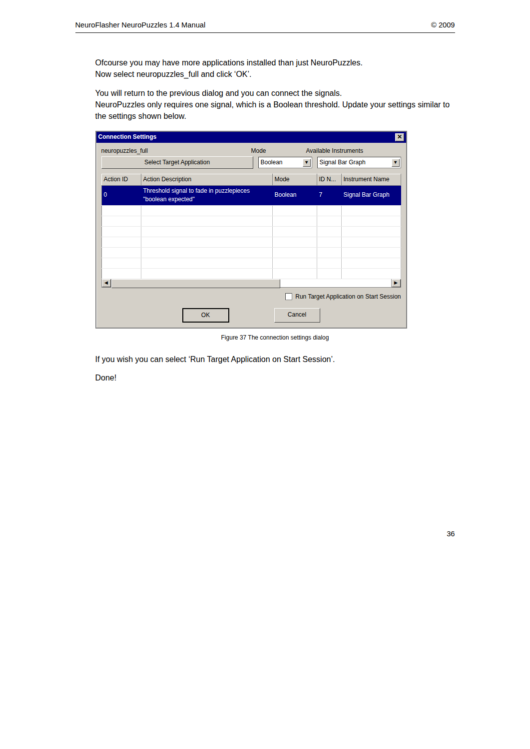NeuroFlasher NeuroPuzzles 1.4 Manual © 2009
Ofcourse you may have more applications installed than just NeuroPuzzles.
Now select neuropuzzles_full and click ‘OK’.
You will return to the previous dialog and you can connect the signals.
NeuroPuzzles only requires one signal, which is a Boolean threshold. Update your settings similar to the settings shown below.
Connection Settings ✕
neuropuzzles_full
Mode
Available Instruments
Select Target Application
Boolean▼
Signal Bar Graph▼
| Action ID | Action Description | Mode | ID N... | Instrument Name |
| --- | --- | --- | --- | --- |
| 0 | Threshold signal to fade in puzzlepieces "boolean expected" | Boolean | 7 | Signal Bar Graph |
◀
▶
Run Target Application on Start Session
OK
Cancel
Figure 37 The connection settings dialog
If you wish you can select ‘Run Target Application on Start Session’.
Done!
36